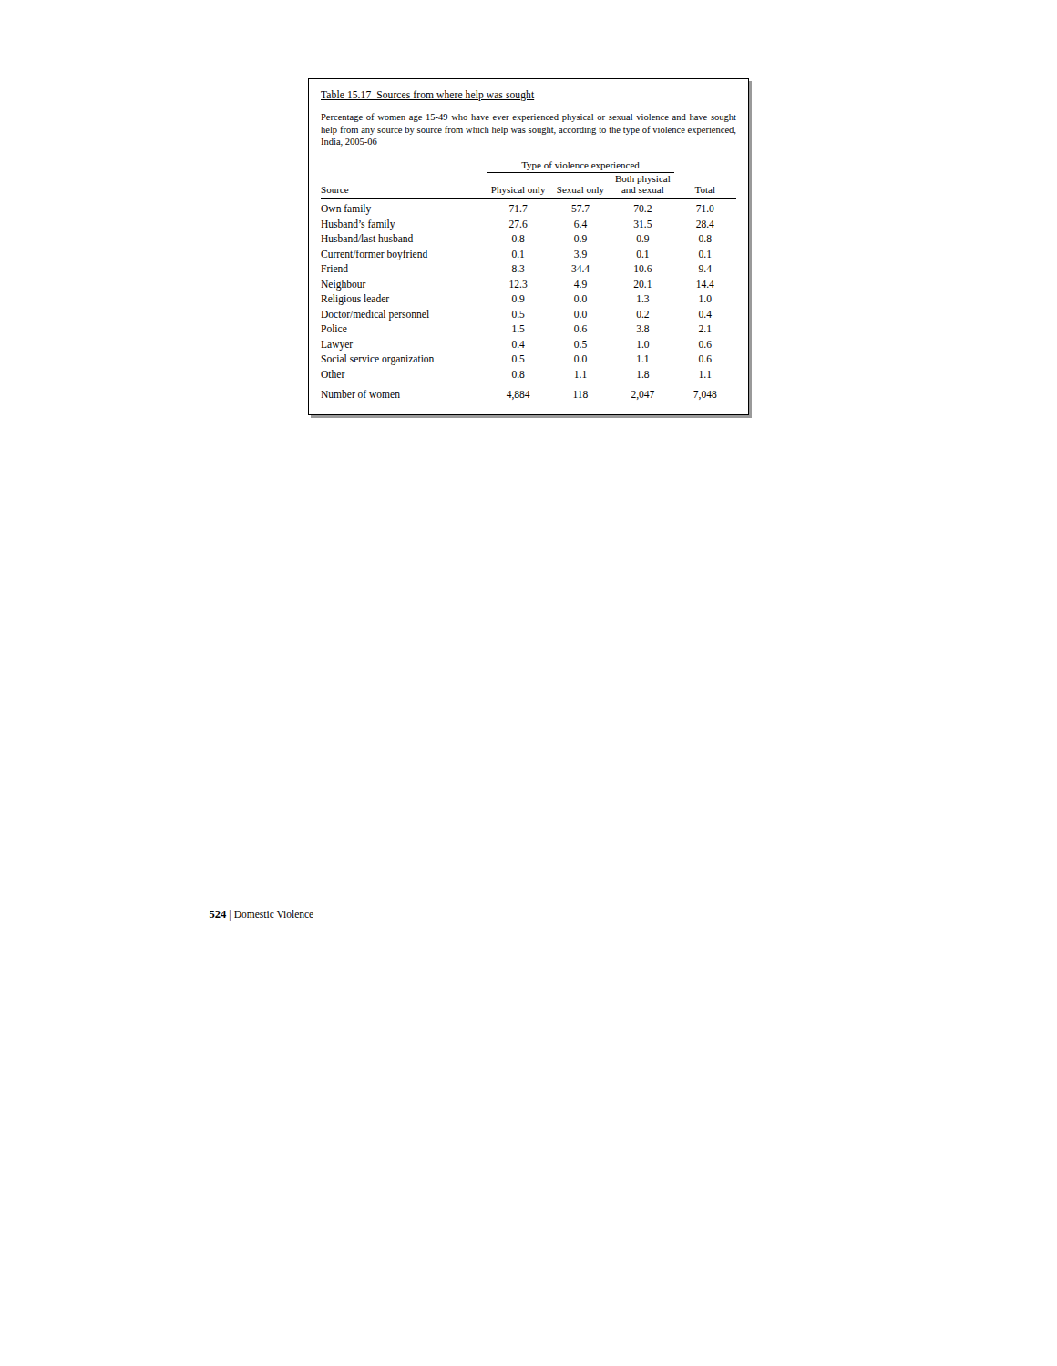Table 15.17 Sources from where help was sought
Percentage of women age 15-49 who have ever experienced physical or sexual violence and have sought help from any source by source from which help was sought, according to the type of violence experienced, India, 2005-06
| | Type of violence experienced | |
| --- | --- | --- |
| Source | Physical only | Sexual only | Both physical and sexual | Total |
| Own family | 71.7 | 57.7 | 70.2 | 71.0 |
| Husband’s family | 27.6 | 6.4 | 31.5 | 28.4 |
| Husband/last husband | 0.8 | 0.9 | 0.9 | 0.8 |
| Current/former boyfriend | 0.1 | 3.9 | 0.1 | 0.1 |
| Friend | 8.3 | 34.4 | 10.6 | 9.4 |
| Neighbour | 12.3 | 4.9 | 20.1 | 14.4 |
| Religious leader | 0.9 | 0.0 | 1.3 | 1.0 |
| Doctor/medical personnel | 0.5 | 0.0 | 0.2 | 0.4 |
| Police | 1.5 | 0.6 | 3.8 | 2.1 |
| Lawyer | 0.4 | 0.5 | 1.0 | 0.6 |
| Social service organization | 0.5 | 0.0 | 1.1 | 0.6 |
| Other | 0.8 | 1.1 | 1.8 | 1.1 |
| Number of women | 4,884 | 118 | 2,047 | 7,048 |
524|Domestic Violence